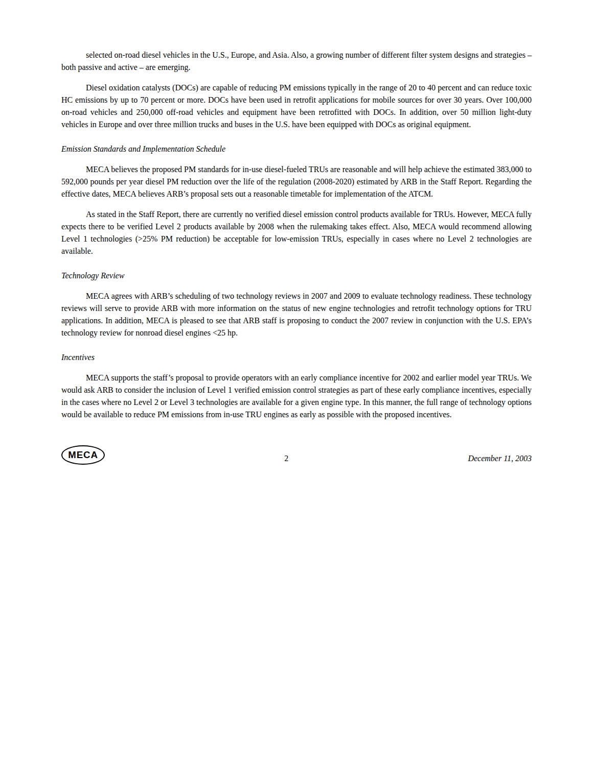selected on-road diesel vehicles in the U.S., Europe, and Asia. Also, a growing number of different filter system designs and strategies – both passive and active – are emerging.
Diesel oxidation catalysts (DOCs) are capable of reducing PM emissions typically in the range of 20 to 40 percent and can reduce toxic HC emissions by up to 70 percent or more. DOCs have been used in retrofit applications for mobile sources for over 30 years. Over 100,000 on-road vehicles and 250,000 off-road vehicles and equipment have been retrofitted with DOCs. In addition, over 50 million light-duty vehicles in Europe and over three million trucks and buses in the U.S. have been equipped with DOCs as original equipment.
Emission Standards and Implementation Schedule
MECA believes the proposed PM standards for in-use diesel-fueled TRUs are reasonable and will help achieve the estimated 383,000 to 592,000 pounds per year diesel PM reduction over the life of the regulation (2008-2020) estimated by ARB in the Staff Report. Regarding the effective dates, MECA believes ARB’s proposal sets out a reasonable timetable for implementation of the ATCM.
As stated in the Staff Report, there are currently no verified diesel emission control products available for TRUs. However, MECA fully expects there to be verified Level 2 products available by 2008 when the rulemaking takes effect. Also, MECA would recommend allowing Level 1 technologies (>25% PM reduction) be acceptable for low-emission TRUs, especially in cases where no Level 2 technologies are available.
Technology Review
MECA agrees with ARB’s scheduling of two technology reviews in 2007 and 2009 to evaluate technology readiness. These technology reviews will serve to provide ARB with more information on the status of new engine technologies and retrofit technology options for TRU applications. In addition, MECA is pleased to see that ARB staff is proposing to conduct the 2007 review in conjunction with the U.S. EPA’s technology review for nonroad diesel engines <25 hp.
Incentives
MECA supports the staff’s proposal to provide operators with an early compliance incentive for 2002 and earlier model year TRUs. We would ask ARB to consider the inclusion of Level 1 verified emission control strategies as part of these early compliance incentives, especially in the cases where no Level 2 or Level 3 technologies are available for a given engine type. In this manner, the full range of technology options would be available to reduce PM emissions from in-use TRU engines as early as possible with the proposed incentives.
MECA 2 December 11, 2003